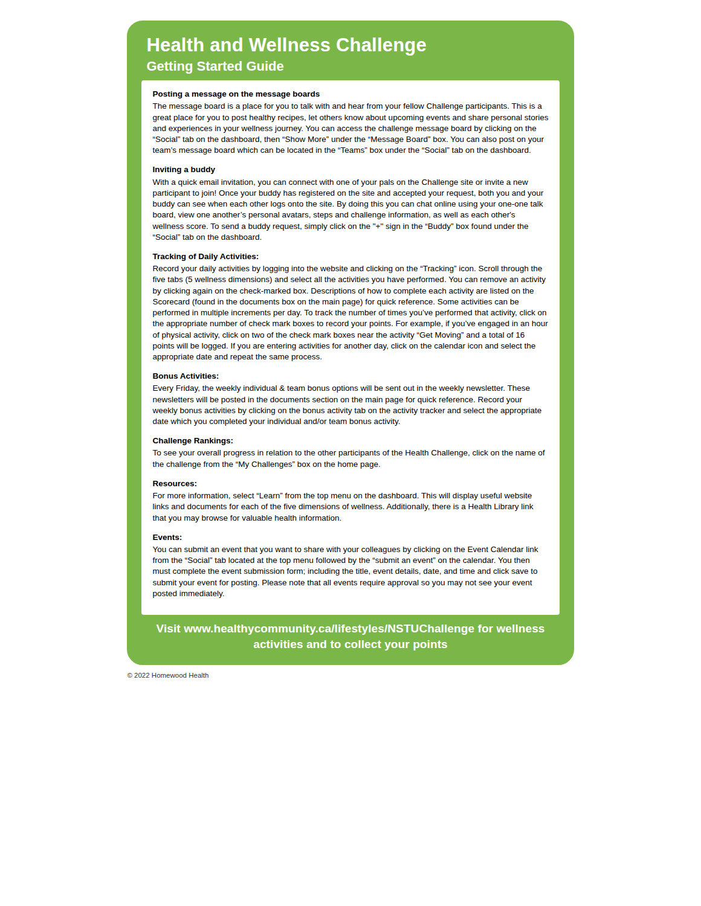Health and Wellness Challenge
Getting Started Guide
Posting a message on the message boards
The message board is a place for you to talk with and hear from your fellow Challenge participants. This is a great place for you to post healthy recipes, let others know about upcoming events and share personal stories and experiences in your wellness journey. You can access the challenge message board by clicking on the “Social” tab on the dashboard, then “Show More” under the “Message Board” box. You can also post on your team’s message board which can be located in the “Teams” box under the “Social” tab on the dashboard.
Inviting a buddy
With a quick email invitation, you can connect with one of your pals on the Challenge site or invite a new participant to join! Once your buddy has registered on the site and accepted your request, both you and your buddy can see when each other logs onto the site. By doing this you can chat online using your one-one talk board, view one another’s personal avatars, steps and challenge information, as well as each other's wellness score. To send a buddy request, simply click on the "+" sign in the “Buddy” box found under the “Social” tab on the dashboard.
Tracking of Daily Activities:
Record your daily activities by logging into the website and clicking on the “Tracking” icon. Scroll through the five tabs (5 wellness dimensions) and select all the activities you have performed. You can remove an activity by clicking again on the check-marked box. Descriptions of how to complete each activity are listed on the Scorecard (found in the documents box on the main page) for quick reference. Some activities can be performed in multiple increments per day. To track the number of times you’ve performed that activity, click on the appropriate number of check mark boxes to record your points. For example, if you’ve engaged in an hour of physical activity, click on two of the check mark boxes near the activity “Get Moving” and a total of 16 points will be logged. If you are entering activities for another day, click on the calendar icon and select the appropriate date and repeat the same process.
Bonus Activities:
Every Friday, the weekly individual & team bonus options will be sent out in the weekly newsletter. These newsletters will be posted in the documents section on the main page for quick reference. Record your weekly bonus activities by clicking on the bonus activity tab on the activity tracker and select the appropriate date which you completed your individual and/or team bonus activity.
Challenge Rankings:
To see your overall progress in relation to the other participants of the Health Challenge, click on the name of the challenge from the “My Challenges” box on the home page.
Resources:
For more information, select “Learn” from the top menu on the dashboard. This will display useful website links and documents for each of the five dimensions of wellness. Additionally, there is a Health Library link that you may browse for valuable health information.
Events:
You can submit an event that you want to share with your colleagues by clicking on the Event Calendar link from the “Social” tab located at the top menu followed by the “submit an event” on the calendar. You then must complete the event submission form; including the title, event details, date, and time and click save to submit your event for posting. Please note that all events require approval so you may not see your event posted immediately.
Visit www.healthycommunity.ca/lifestyles/NSTUChallenge for wellness activities and to collect your points
© 2022 Homewood Health